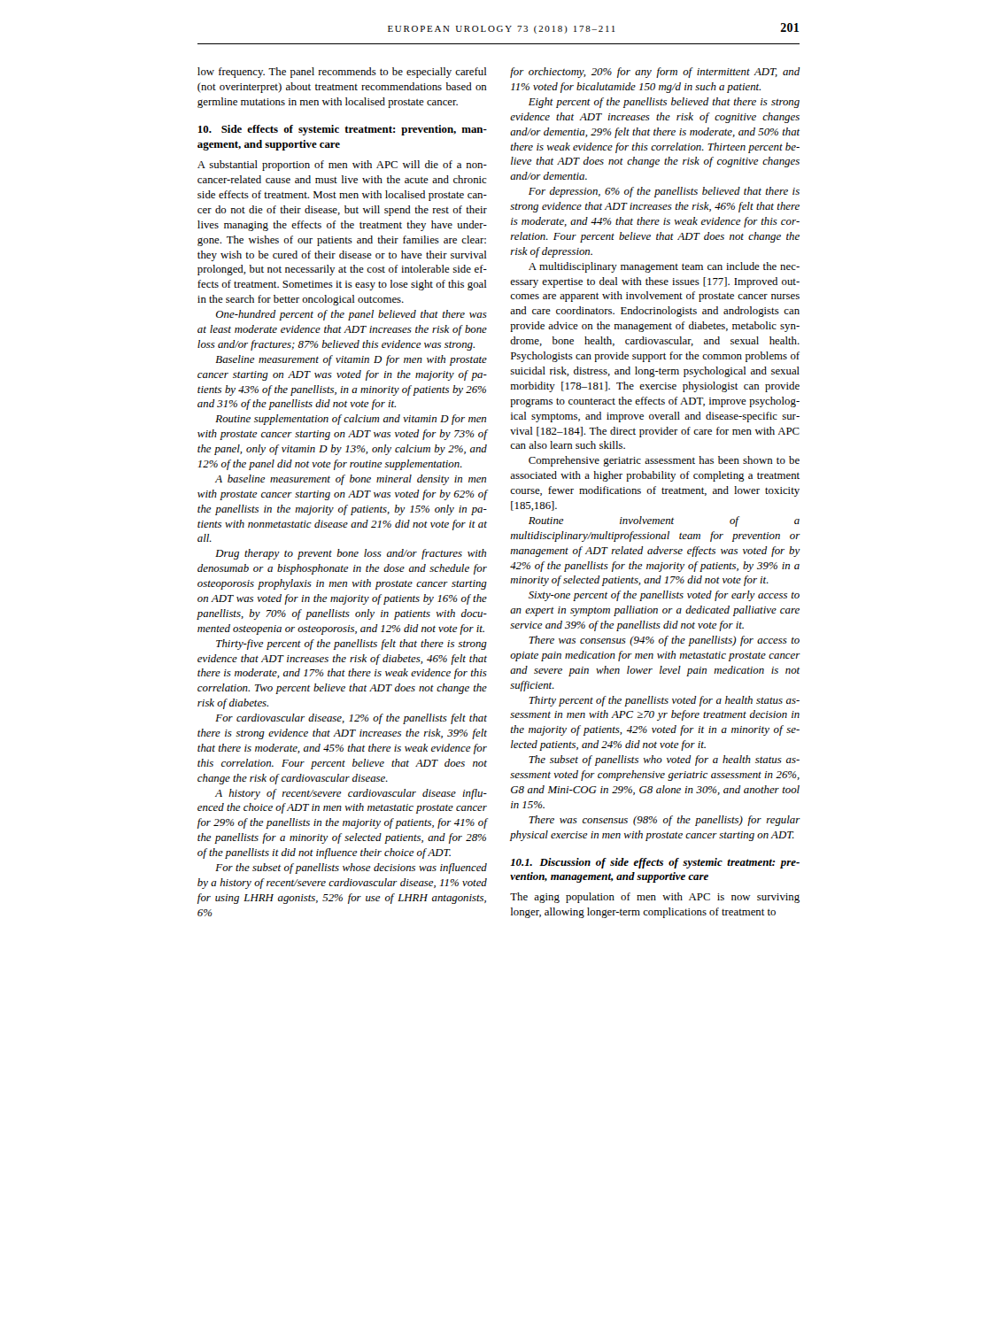European Urology 73 (2018) 178–211
201
low frequency. The panel recommends to be especially careful (not overinterpret) about treatment recommendations based on germline mutations in men with localised prostate cancer.
10. Side effects of systemic treatment: prevention, management, and supportive care
A substantial proportion of men with APC will die of a noncancer-related cause and must live with the acute and chronic side effects of treatment. Most men with localised prostate cancer do not die of their disease, but will spend the rest of their lives managing the effects of the treatment they have undergone. The wishes of our patients and their families are clear: they wish to be cured of their disease or to have their survival prolonged, but not necessarily at the cost of intolerable side effects of treatment. Sometimes it is easy to lose sight of this goal in the search for better oncological outcomes.
One-hundred percent of the panel believed that there was at least moderate evidence that ADT increases the risk of bone loss and/or fractures; 87% believed this evidence was strong.
Baseline measurement of vitamin D for men with prostate cancer starting on ADT was voted for in the majority of patients by 43% of the panellists, in a minority of patients by 26% and 31% of the panellists did not vote for it.
Routine supplementation of calcium and vitamin D for men with prostate cancer starting on ADT was voted for by 73% of the panel, only of vitamin D by 13%, only calcium by 2%, and 12% of the panel did not vote for routine supplementation.
A baseline measurement of bone mineral density in men with prostate cancer starting on ADT was voted for by 62% of the panellists in the majority of patients, by 15% only in patients with nonmetastatic disease and 21% did not vote for it at all.
Drug therapy to prevent bone loss and/or fractures with denosumab or a bisphosphonate in the dose and schedule for osteoporosis prophylaxis in men with prostate cancer starting on ADT was voted for in the majority of patients by 16% of the panellists, by 70% of panellists only in patients with documented osteopenia or osteoporosis, and 12% did not vote for it.
Thirty-five percent of the panellists felt that there is strong evidence that ADT increases the risk of diabetes, 46% felt that there is moderate, and 17% that there is weak evidence for this correlation. Two percent believe that ADT does not change the risk of diabetes.
For cardiovascular disease, 12% of the panellists felt that there is strong evidence that ADT increases the risk, 39% felt that there is moderate, and 45% that there is weak evidence for this correlation. Four percent believe that ADT does not change the risk of cardiovascular disease.
A history of recent/severe cardiovascular disease influenced the choice of ADT in men with metastatic prostate cancer for 29% of the panellists in the majority of patients, for 41% of the panellists for a minority of selected patients, and for 28% of the panellists it did not influence their choice of ADT.
For the subset of panellists whose decisions was influenced by a history of recent/severe cardiovascular disease, 11% voted for using LHRH agonists, 52% for use of LHRH antagonists, 6%
for orchiectomy, 20% for any form of intermittent ADT, and 11% voted for bicalutamide 150 mg/d in such a patient.
Eight percent of the panellists believed that there is strong evidence that ADT increases the risk of cognitive changes and/or dementia, 29% felt that there is moderate, and 50% that there is weak evidence for this correlation. Thirteen percent believe that ADT does not change the risk of cognitive changes and/or dementia.
For depression, 6% of the panellists believed that there is strong evidence that ADT increases the risk, 46% felt that there is moderate, and 44% that there is weak evidence for this correlation. Four percent believe that ADT does not change the risk of depression.
A multidisciplinary management team can include the necessary expertise to deal with these issues [177]. Improved outcomes are apparent with involvement of prostate cancer nurses and care coordinators. Endocrinologists and andrologists can provide advice on the management of diabetes, metabolic syndrome, bone health, cardiovascular, and sexual health. Psychologists can provide support for the common problems of suicidal risk, distress, and long-term psychological and sexual morbidity [178–181]. The exercise physiologist can provide programs to counteract the effects of ADT, improve psychological symptoms, and improve overall and disease-specific survival [182–184]. The direct provider of care for men with APC can also learn such skills.
Comprehensive geriatric assessment has been shown to be associated with a higher probability of completing a treatment course, fewer modifications of treatment, and lower toxicity [185,186].
Routine involvement of a multidisciplinary/multiprofessional team for prevention or management of ADT related adverse effects was voted for by 42% of the panellists for the majority of patients, by 39% in a minority of selected patients, and 17% did not vote for it.
Sixty-one percent of the panellists voted for early access to an expert in symptom palliation or a dedicated palliative care service and 39% of the panellists did not vote for it.
There was consensus (94% of the panellists) for access to opiate pain medication for men with metastatic prostate cancer and severe pain when lower level pain medication is not sufficient.
Thirty percent of the panellists voted for a health status assessment in men with APC ≥70 yr before treatment decision in the majority of patients, 42% voted for it in a minority of selected patients, and 24% did not vote for it.
The subset of panellists who voted for a health status assessment voted for comprehensive geriatric assessment in 26%, G8 and Mini-COG in 29%, G8 alone in 30%, and another tool in 15%.
There was consensus (98% of the panellists) for regular physical exercise in men with prostate cancer starting on ADT.
10.1. Discussion of side effects of systemic treatment: prevention, management, and supportive care
The aging population of men with APC is now surviving longer, allowing longer-term complications of treatment to